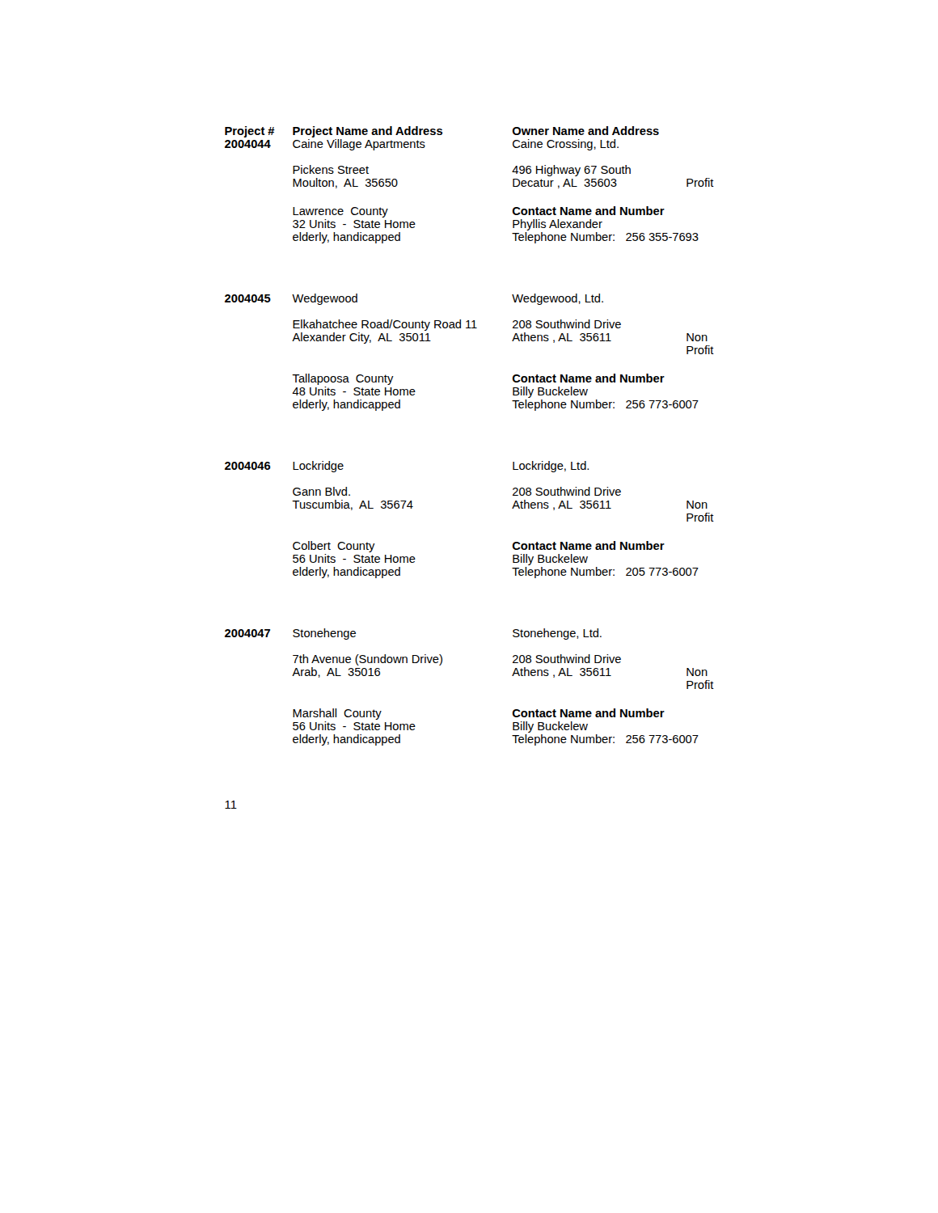| Project # | Project Name and Address | Owner Name and Address |
| 2004044 | Caine Village Apartments | Caine Crossing, Ltd. | |
| | Pickens Street | 496 Highway 67 South | |
| | Moulton, AL 35650 | Decatur , AL 35603 | Profit |
| | Lawrence County | Contact Name and Number |
| | 32 Units - State Home | Phyllis Alexander |
| | elderly, handicapped | Telephone Number: 256 355-7693 |
| 2004045 | Wedgewood | Wedgewood, Ltd. | |
| | Elkahatchee Road/County Road 11 | 208 Southwind Drive | |
| | Alexander City, AL 35011 | Athens , AL 35611 | Non Profit |
| | Tallapoosa County | Contact Name and Number |
| | 48 Units - State Home | Billy Buckelew |
| | elderly, handicapped | Telephone Number: 256 773-6007 |
| 2004046 | Lockridge | Lockridge, Ltd. | |
| | Gann Blvd. | 208 Southwind Drive | |
| | Tuscumbia, AL 35674 | Athens , AL 35611 | Non Profit |
| | Colbert County | Contact Name and Number |
| | 56 Units - State Home | Billy Buckelew |
| | elderly, handicapped | Telephone Number: 205 773-6007 |
| 2004047 | Stonehenge | Stonehenge, Ltd. | |
| | 7th Avenue (Sundown Drive) | 208 Southwind Drive | |
| | Arab, AL 35016 | Athens , AL 35611 | Non Profit |
| | Marshall County | Contact Name and Number |
| | 56 Units - State Home | Billy Buckelew |
| | elderly, handicapped | Telephone Number: 256 773-6007 |
11